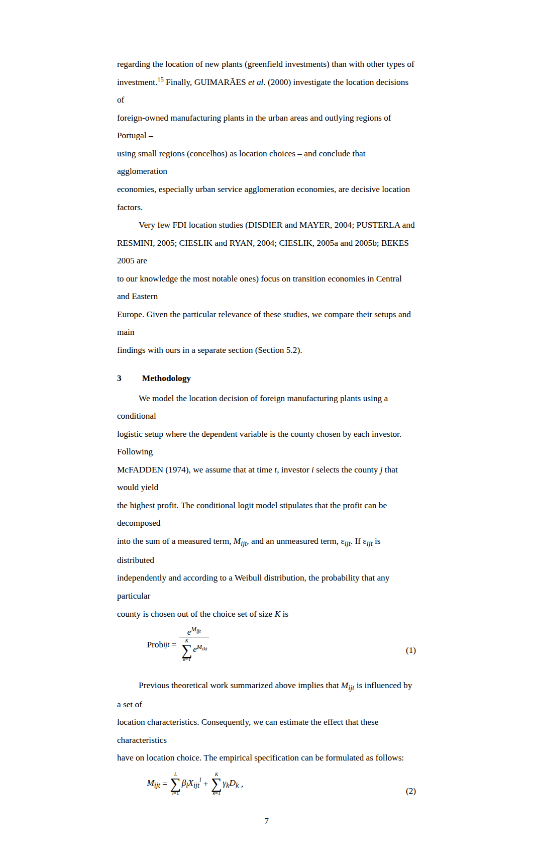regarding the location of new plants (greenfield investments) than with other types of
investment.15 Finally, GUIMARÃES et al. (2000) investigate the location decisions of
foreign-owned manufacturing plants in the urban areas and outlying regions of Portugal –
using small regions (concelhos) as location choices – and conclude that agglomeration
economies, especially urban service agglomeration economies, are decisive location factors.
Very few FDI location studies (DISDIER and MAYER, 2004; PUSTERLA and
RESMINI, 2005; CIESLIK and RYAN, 2004; CIESLIK, 2005a and 2005b; BEKES 2005 are
to our knowledge the most notable ones) focus on transition economies in Central and Eastern
Europe. Given the particular relevance of these studies, we compare their setups and main
findings with ours in a separate section (Section 5.2).
3 Methodology
We model the location decision of foreign manufacturing plants using a conditional
logistic setup where the dependent variable is the county chosen by each investor. Following
McFADDEN (1974), we assume that at time t, investor i selects the county j that would yield
the highest profit. The conditional logit model stipulates that the profit can be decomposed
into the sum of a measured term, Mijt, and an unmeasured term, εijt. If εijt is distributed
independently and according to a Weibull distribution, the probability that any particular
county is chosen out of the choice set of size K is
Probijt = eMijt K ∑ k=1 eMikt
(1)
Previous theoretical work summarized above implies that Mijt is influenced by a set of
location characteristics. Consequently, we can estimate the effect that these characteristics
have on location choice. The empirical specification can be formulated as follows:
Mijt = L ∑ l=1 βlXijtl + K ∑ k=1 γkDk ,
(2)
7